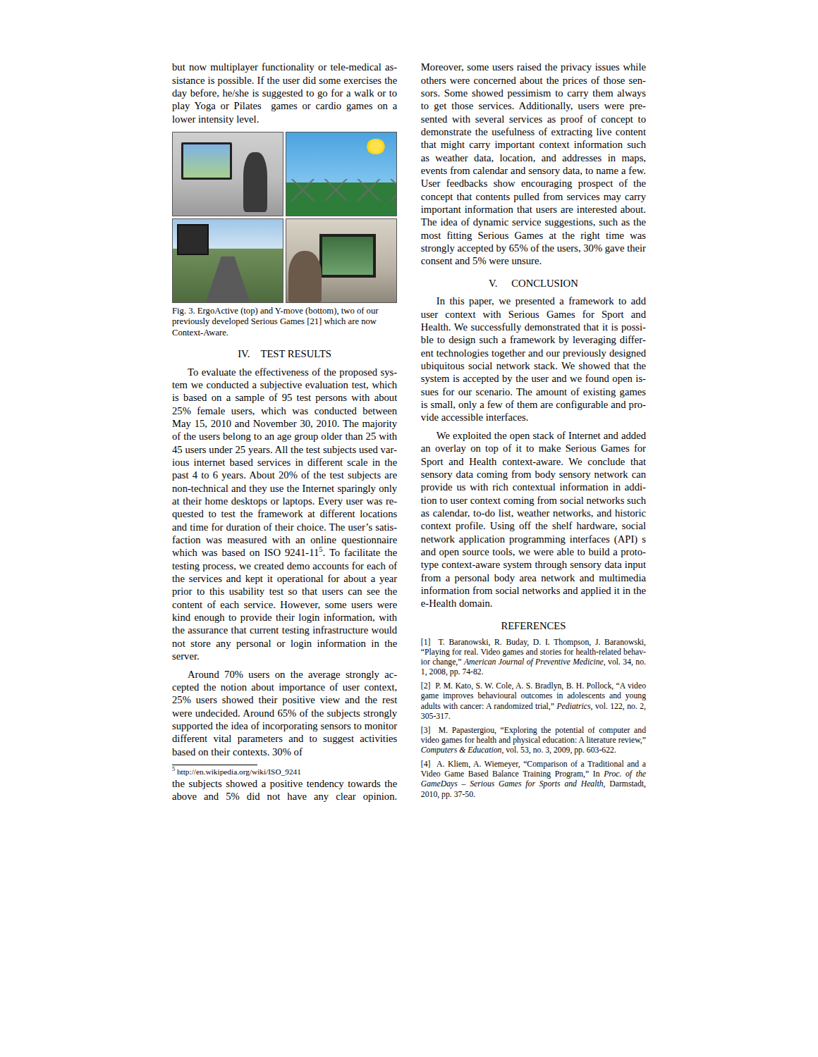but now multiplayer functionality or tele-medical assistance is possible. If the user did some exercises the day before, he/she is suggested to go for a walk or to play Yoga or Pilates games or cardio games on a lower intensity level.
Fig. 3. ErgoActive (top) and Y-move (bottom), two of our previously developed Serious Games [21] which are now Context-Aware.
IV. TEST RESULTS
To evaluate the effectiveness of the proposed system we conducted a subjective evaluation test, which is based on a sample of 95 test persons with about 25% female users, which was conducted between May 15, 2010 and November 30, 2010. The majority of the users belong to an age group older than 25 with 45 users under 25 years. All the test subjects used various internet based services in different scale in the past 4 to 6 years. About 20% of the test subjects are non-technical and they use the Internet sparingly only at their home desktops or laptops. Every user was requested to test the framework at different locations and time for duration of their choice. The user’s satisfaction was measured with an online questionnaire which was based on ISO 9241-115. To facilitate the testing process, we created demo accounts for each of the services and kept it operational for about a year prior to this usability test so that users can see the content of each service. However, some users were kind enough to provide their login information, with the assurance that current testing infrastructure would not store any personal or login information in the server.
Around 70% users on the average strongly accepted the notion about importance of user context, 25% users showed their positive view and the rest were undecided. Around 65% of the subjects strongly supported the idea of incorporating sensors to monitor different vital parameters and to suggest activities based on their contexts. 30% of
5 http://en.wikipedia.org/wiki/ISO_9241
the subjects showed a positive tendency towards the above and 5% did not have any clear opinion. Moreover, some users raised the privacy issues while others were concerned about the prices of those sensors. Some showed pessimism to carry them always to get those services. Additionally, users were presented with several services as proof of concept to demonstrate the usefulness of extracting live content that might carry important context information such as weather data, location, and addresses in maps, events from calendar and sensory data, to name a few. User feedbacks show encouraging prospect of the concept that contents pulled from services may carry important information that users are interested about. The idea of dynamic service suggestions, such as the most fitting Serious Games at the right time was strongly accepted by 65% of the users, 30% gave their consent and 5% were unsure.
V. CONCLUSION
In this paper, we presented a framework to add user context with Serious Games for Sport and Health. We successfully demonstrated that it is possible to design such a framework by leveraging different technologies together and our previously designed ubiquitous social network stack. We showed that the system is accepted by the user and we found open issues for our scenario. The amount of existing games is small, only a few of them are configurable and provide accessible interfaces.
We exploited the open stack of Internet and added an overlay on top of it to make Serious Games for Sport and Health context-aware. We conclude that sensory data coming from body sensory network can provide us with rich contextual information in addition to user context coming from social networks such as calendar, to-do list, weather networks, and historic context profile. Using off the shelf hardware, social network application programming interfaces (API) s and open source tools, we were able to build a prototype context-aware system through sensory data input from a personal body area network and multimedia information from social networks and applied it in the e-Health domain.
REFERENCES
[1] T. Baranowski, R. Buday, D. I. Thompson, J. Baranowski, “Playing for real. Video games and stories for health-related behavior change,” American Journal of Preventive Medicine, vol. 34, no. 1, 2008, pp. 74-82.
[2] P. M. Kato, S. W. Cole, A. S. Bradlyn, B. H. Pollock, “A video game improves behavioural outcomes in adolescents and young adults with cancer: A randomized trial,” Pediatrics, vol. 122, no. 2, 305-317.
[3] M. Papastergiou, “Exploring the potential of computer and video games for health and physical education: A literature review,” Computers & Education, vol. 53, no. 3, 2009, pp. 603-622.
[4] A. Kliem, A. Wiemeyer, “Comparison of a Traditional and a Video Game Based Balance Training Program,” In Proc. of the GameDays – Serious Games for Sports and Health, Darmstadt, 2010, pp. 37-50.